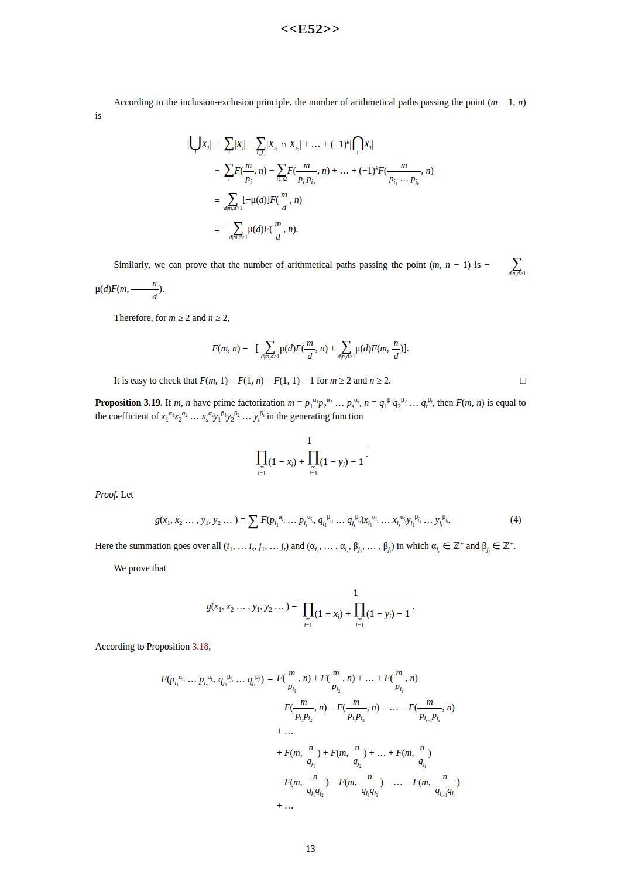<<E52>>
According to the inclusion-exclusion principle, the number of arithmetical paths passing the point (m − 1, n) is
| / ⋃ i X i / | = | ∑ i / X i / − ∑ i 1 , i 2 / X i 1 ∩ X i 2 / + … + (−1) k / ⋂ i X i / |
| | = | ∑ i F ( m p i , n ) − ∑ i 1, i 2 F ( m p i 1 p i 2 , n ) + … + (−1) k F ( m p i 1 … p i k , n ) |
| | = | ∑ d / m , d >1 [−μ( d )] F ( m d , n ) |
| | = | − ∑ d / m , d >1 μ( d ) F ( m d , n ). |
Similarly, we can prove that the number of arithmetical paths passing the point (m, n − 1) is −∑d|n,d>1μ(d)F(m, nd).
Therefore, for m ≥ 2 and n ≥ 2,
F(m, n) = −[ ∑d|m,d>1μ(d)F(md, n) + ∑d|n,d>1μ(d)F(m, nd)].
It is easy to check that F(m, 1) = F(1, n) = F(1, 1) = 1 for m ≥ 2 and n ≥ 2. □
Proposition 3.19. If m, n have prime factorization m = p1α1p2α2 … psαs, n = q1β1q2β2 … qtβt, then F(m, n) is equal to the coefficient of x1α1x2α2 … xsαsy1β1y2β2 … ytβt in the generating function
1 ∏∞i=1(1 − xi) + ∏∞i=1(1 − yi) − 1 .
Proof. Let
(4) g(x1, x2 … , y1, y2 … ) = ∑ F(pi1αi1 … pisαis, qj1βj1 … qjtβjt)xi1αi1 … xisαisyj1βj1 … yjtβjt.
Here the summation goes over all (i1, … is, j1, … jt) and (αi1, … , αis, βj1, … , βjt) in which αie ∈ ℤ+ and βjf ∈ ℤ+.
We prove that
g(x1, x2 … , y1, y2 … ) = 1 ∏∞i=1(1 − xi) + ∏∞i=1(1 − yi) − 1 .
According to Proposition 3.18,
| F ( p i 1 α i 1 … p i s α i s , q j 1 β j 1 … q j t β j t ) | = | F ( m p i 1 , n ) + F ( m p i 2 , n ) + … + F ( m p i s , n ) |
| | | − F ( m p i 1 p i 2 , n ) − F ( m p i 1 p i 3 , n ) − … − F ( m p i s −1 p i s , n ) |
| | | + … |
| | | + F ( m , n q j 1 ) + F ( m , n q j 2 ) + … + F ( m , n q j t ) |
| | | − F ( m , n q j 1 q j 2 ) − F ( m , n q j 1 q j 3 ) − … − F ( m , n q j t −1 q j t ) |
| | | + … |
13